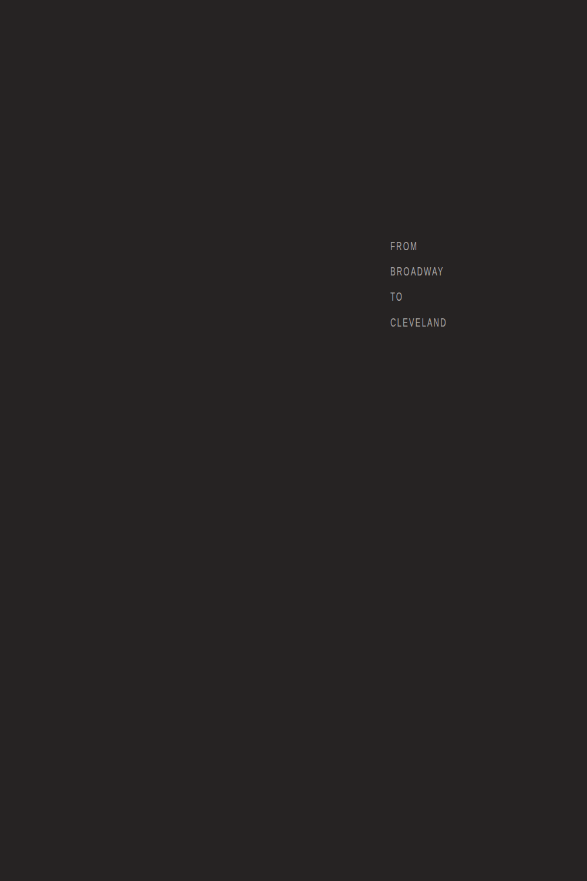From Broadway to Cleveland